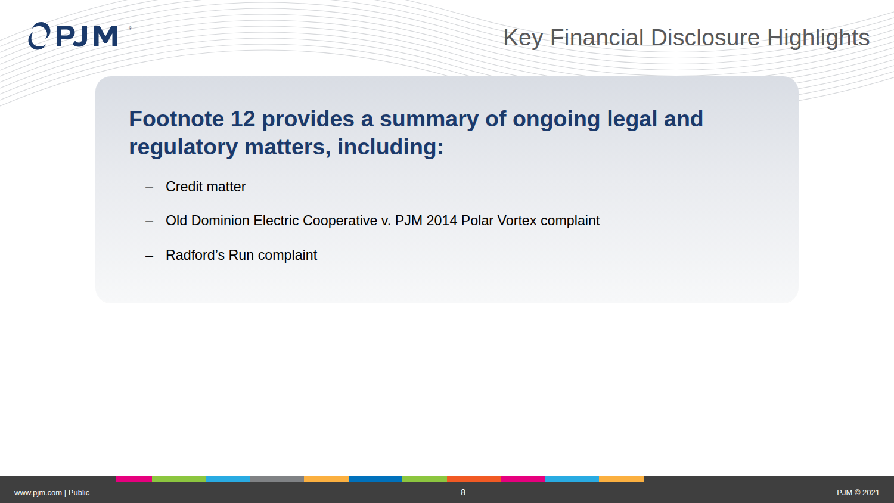®
Key Financial Disclosure Highlights
Footnote 12 provides a summary of ongoing legal and regulatory matters, including:
Credit matter
Old Dominion Electric Cooperative v. PJM 2014 Polar Vortex complaint
Radford’s Run complaint
www.pjm.com | Public
8
PJM © 2021